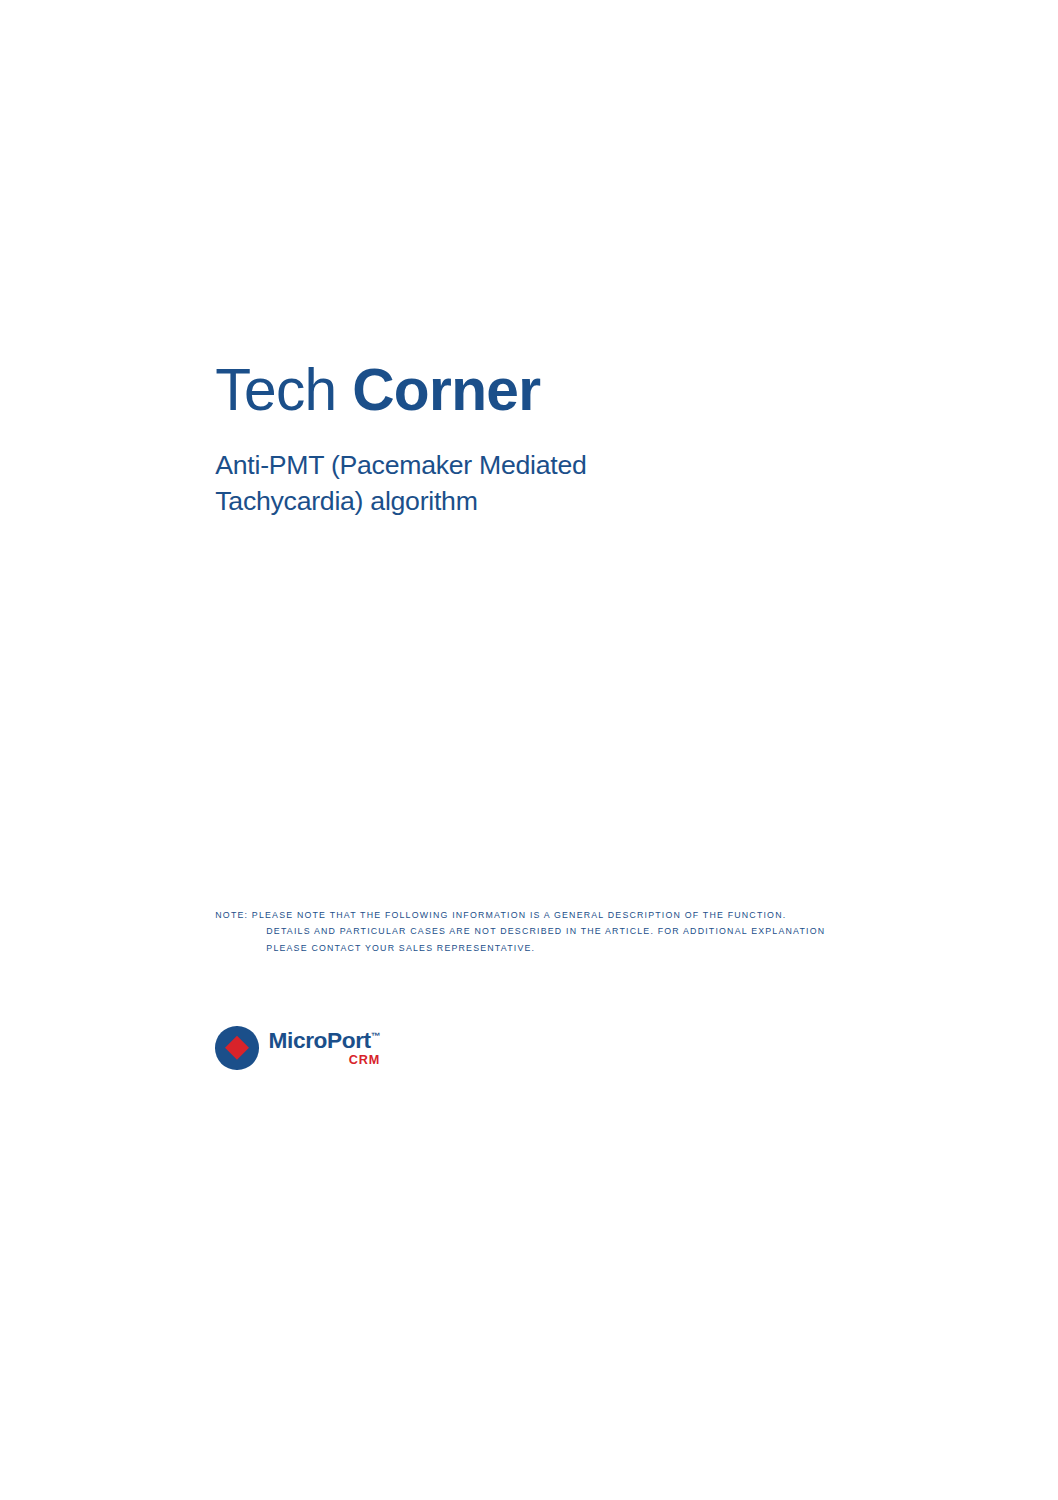Tech Corner
Anti-PMT (Pacemaker Mediated Tachycardia) algorithm
Note: Please note that the following information is a general description of the function.
Details and particular cases are not described in the article. For additional explanation please contact your sales representative.
MicroPort™ CRM